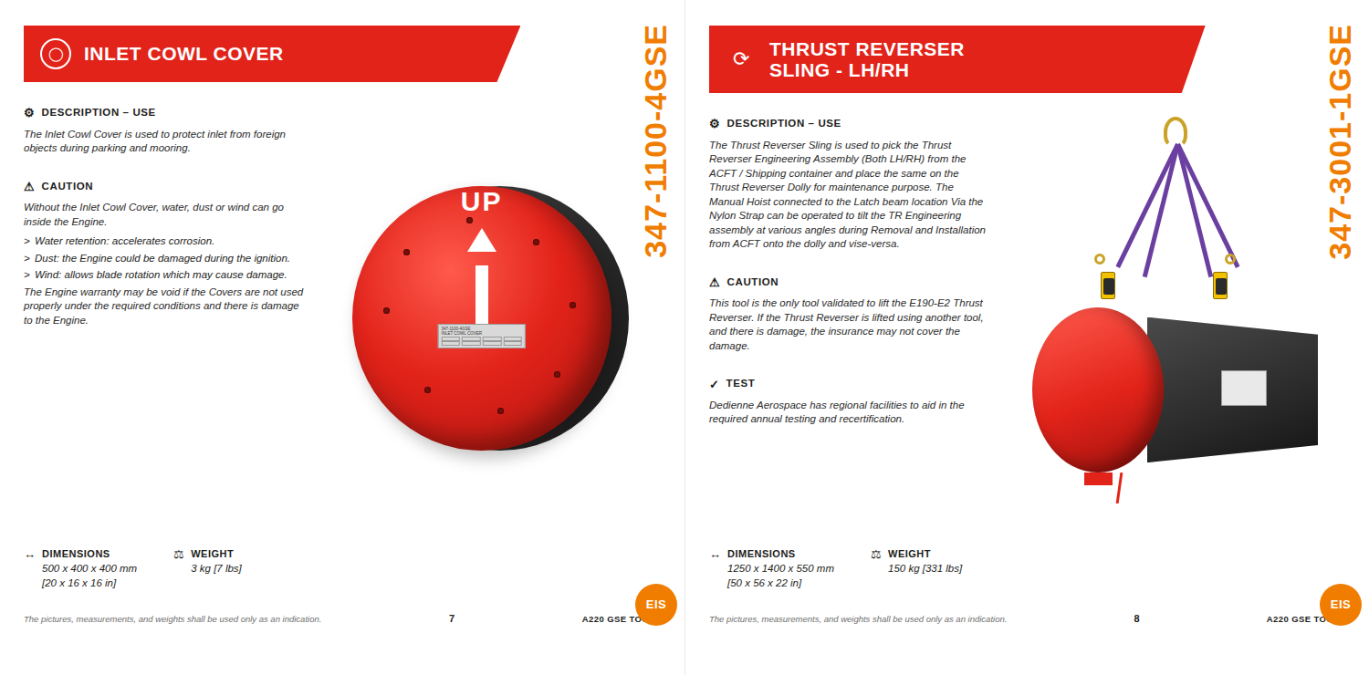◯
Inlet Cowl Cover
⚙ Description – Use
The Inlet Cowl Cover is used to protect inlet from foreign objects during parking and mooring.
⚠ Caution
Without the Inlet Cowl Cover, water, dust or wind can go inside the Engine.
Water retention: accelerates corrosion.
Dust: the Engine could be damaged during the ignition.
Wind: allows blade rotation which may cause damage.
The Engine warranty may be void if the Covers are not used properly under the required conditions and there is damage to the Engine.
UP
347-1100-4GSE
INLET COWL COVER
↔ Dimensions 500 x 400 x 400 mm [20 x 16 x 16 in]
⚖ Weight 3 kg [7 lbs]
The pictures, measurements, and weights shall be used only as an indication. 7 A220 GSE TOOLS
347-1100-4GSE
EIS
⟳
Thrust Reverser
Sling - LH/RH
⚙ Description – Use
The Thrust Reverser Sling is used to pick the Thrust Reverser Engineering Assembly (Both LH/RH) from the ACFT / Shipping container and place the same on the Thrust Reverser Dolly for maintenance purpose. The Manual Hoist connected to the Latch beam location Via the Nylon Strap can be operated to tilt the TR Engineering assembly at various angles during Removal and Installation from ACFT onto the dolly and vise-versa.
⚠ Caution
This tool is the only tool validated to lift the E190-E2 Thrust Reverser. If the Thrust Reverser is lifted using another tool, and there is damage, the insurance may not cover the damage.
✓ Test
Dedienne Aerospace has regional facilities to aid in the required annual testing and recertification.
↔ Dimensions 1250 x 1400 x 550 mm [50 x 56 x 22 in]
⚖ Weight 150 kg [331 lbs]
The pictures, measurements, and weights shall be used only as an indication. 8 A220 GSE TOOLS
347-3001-1GSE
EIS